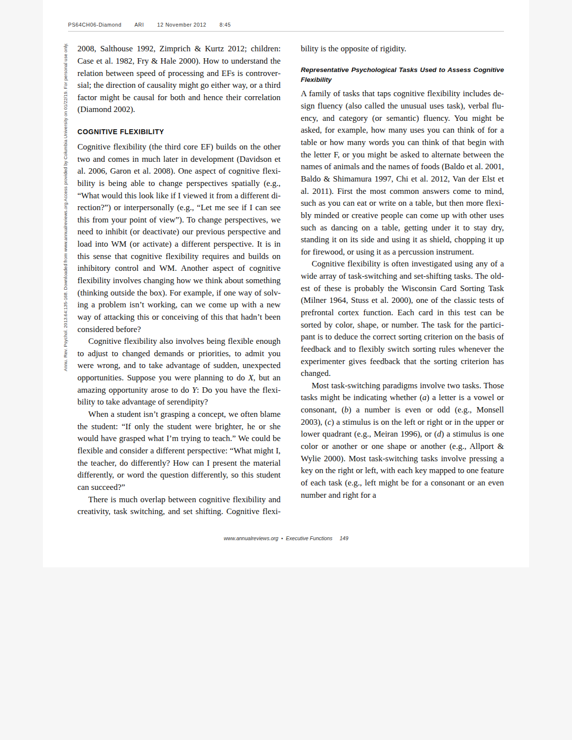PS64CH06-Diamond ARI 12 November 2012 8:45
Annu. Rev. Psychol. 2013.64:135-168. Downloaded from www.annualreviews.org Access provided by Columbia University on 01/22/19. For personal use only.
2008, Salthouse 1992, Zimprich & Kurtz 2012; children: Case et al. 1982, Fry & Hale 2000). How to understand the relation between speed of processing and EFs is controversial; the direction of causality might go either way, or a third factor might be causal for both and hence their correlation (Diamond 2002).
COGNITIVE FLEXIBILITY
Cognitive flexibility (the third core EF) builds on the other two and comes in much later in development (Davidson et al. 2006, Garon et al. 2008). One aspect of cognitive flexibility is being able to change perspectives spatially (e.g., “What would this look like if I viewed it from a different direction?”) or interpersonally (e.g., “Let me see if I can see this from your point of view”). To change perspectives, we need to inhibit (or deactivate) our previous perspective and load into WM (or activate) a different perspective. It is in this sense that cognitive flexibility requires and builds on inhibitory control and WM. Another aspect of cognitive flexibility involves changing how we think about something (thinking outside the box). For example, if one way of solving a problem isn’t working, can we come up with a new way of attacking this or conceiving of this that hadn’t been considered before?
Cognitive flexibility also involves being flexible enough to adjust to changed demands or priorities, to admit you were wrong, and to take advantage of sudden, unexpected opportunities. Suppose you were planning to do X, but an amazing opportunity arose to do Y: Do you have the flexibility to take advantage of serendipity?
When a student isn’t grasping a concept, we often blame the student: “If only the student were brighter, he or she would have grasped what I’m trying to teach.” We could be flexible and consider a different perspective: “What might I, the teacher, do differently? How can I present the material differently, or word the question differently, so this student can succeed?”
There is much overlap between cognitive flexibility and creativity, task switching, and set shifting. Cognitive flexibility is the opposite of rigidity.
Representative Psychological Tasks Used to Assess Cognitive Flexibility
A family of tasks that taps cognitive flexibility includes design fluency (also called the unusual uses task), verbal fluency, and category (or semantic) fluency. You might be asked, for example, how many uses you can think of for a table or how many words you can think of that begin with the letter F, or you might be asked to alternate between the names of animals and the names of foods (Baldo et al. 2001, Baldo & Shimamura 1997, Chi et al. 2012, Van der Elst et al. 2011). First the most common answers come to mind, such as you can eat or write on a table, but then more flexibly minded or creative people can come up with other uses such as dancing on a table, getting under it to stay dry, standing it on its side and using it as shield, chopping it up for firewood, or using it as a percussion instrument.
Cognitive flexibility is often investigated using any of a wide array of task-switching and set-shifting tasks. The oldest of these is probably the Wisconsin Card Sorting Task (Milner 1964, Stuss et al. 2000), one of the classic tests of prefrontal cortex function. Each card in this test can be sorted by color, shape, or number. The task for the participant is to deduce the correct sorting criterion on the basis of feedback and to flexibly switch sorting rules whenever the experimenter gives feedback that the sorting criterion has changed.
Most task-switching paradigms involve two tasks. Those tasks might be indicating whether (a) a letter is a vowel or consonant, (b) a number is even or odd (e.g., Monsell 2003), (c) a stimulus is on the left or right or in the upper or lower quadrant (e.g., Meiran 1996), or (d) a stimulus is one color or another or one shape or another (e.g., Allport & Wylie 2000). Most task-switching tasks involve pressing a key on the right or left, with each key mapped to one feature of each task (e.g., left might be for a consonant or an even number and right for a
www.annualreviews.org • Executive Functions 149